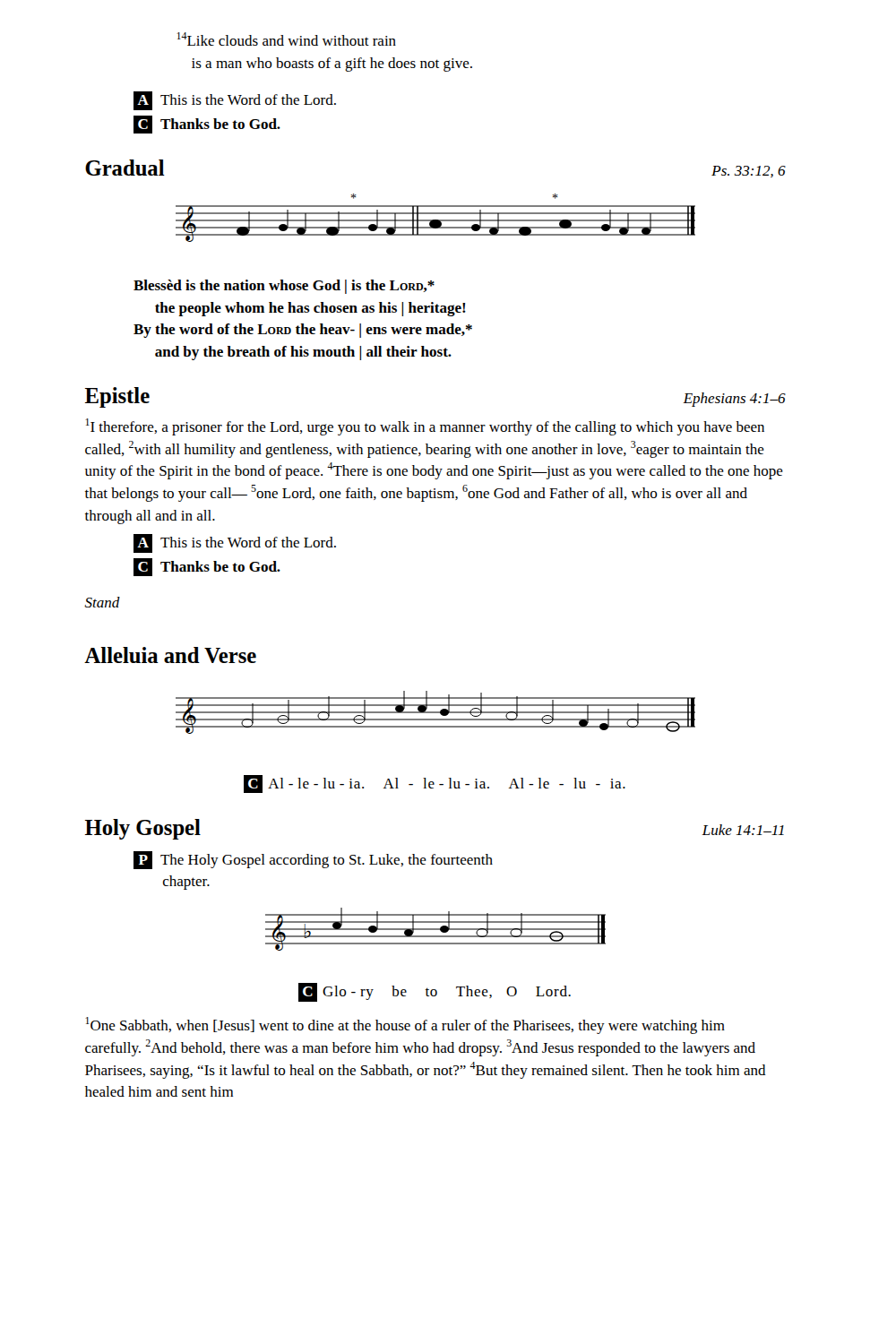14Like clouds and wind without rain
is a man who boasts of a gift he does not give.
AThis is the Word of the Lord.
CThanks be to God.
Gradual
Ps. 33:12, 6
𝄞 * *
Blessèd is the nation whose God | is the Lord,*
the people whom he has chosen as his | heritage! By the word of the Lord the heav- | ens were made,*
and by the breath of his mouth | all their host.
Epistle
Ephesians 4:1–6
1I therefore, a prisoner for the Lord, urge you to walk in a manner worthy of the calling to which you have been called, 2with all humility and gentleness, with patience, bearing with one another in love, 3eager to maintain the unity of the Spirit in the bond of peace. 4There is one body and one Spirit—just as you were called to the one hope that belongs to your call— 5one Lord, one faith, one baptism, 6one God and Father of all, who is over all and through all and in all.
AThis is the Word of the Lord.
CThanks be to God.
Stand
Alleluia and Verse
𝄞
CAl - le - lu - ia. Al - le - lu - ia. Al - le - lu - ia.
Holy Gospel
Luke 14:1–11
PThe Holy Gospel according to St. Luke, the fourteenth
chapter.
𝄞 ♭
CGlo - ry be to Thee, O Lord.
1One Sabbath, when [Jesus] went to dine at the house of a ruler of the Pharisees, they were watching him carefully. 2And behold, there was a man before him who had dropsy. 3And Jesus responded to the lawyers and Pharisees, saying, “Is it lawful to heal on the Sabbath, or not?” 4But they remained silent. Then he took him and healed him and sent him